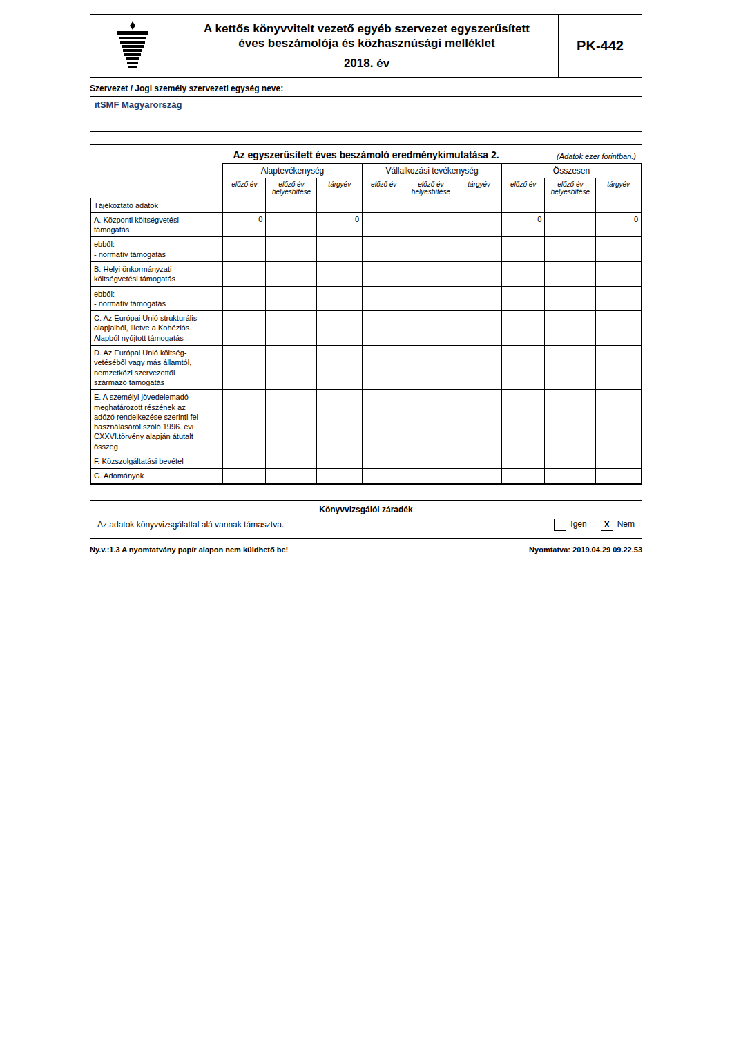A kettős könyvvitelt vezető egyéb szervezet egyszerűsített
éves beszámolója és közhasznúsági melléklet
2018. év
PK-442
Szervezet / Jogi személy szervezeti egység neve:
itSMF Magyarország
Az egyszerűsített éves beszámoló eredménykimutatása 2. (Adatok ezer forintban.)
| | Alaptevékenység | Vállalkozási tevékenység | Összesen |
| --- | --- | --- | --- |
| előző év | előző év helyesbítése | tárgyév | előző év | előző év helyesbítése | tárgyév | előző év | előző év helyesbítése | tárgyév |
| Tájékoztató adatok | | | | | | | | | |
| A. Központi költségvetési támogatás | 0 | | 0 | | | | 0 | | 0 |
| ebből: - normatív támogatás | | | | | | | | | |
| B. Helyi önkormányzati költségvetési támogatás | | | | | | | | | |
| ebből: - normatív támogatás | | | | | | | | | |
| C. Az Európai Unió strukturális alapjaiból, illetve a Kohéziós Alapból nyújtott támogatás | | | | | | | | | |
| D. Az Európai Unió költség- vetéséből vagy más államtól, nemzetközi szervezettől származó támogatás | | | | | | | | | |
| E. A személyi jövedelemadó meghatározott részének az adózó rendelkezése szerinti fel- használásáról szóló 1996. évi CXXVI.törvény alapján átutalt összeg | | | | | | | | | |
| F. Közszolgáltatási bevétel | | | | | | | | | |
| G. Adományok | | | | | | | | | |
Könyvvizsgálói záradék
Az adatok könyvvizsgálattal alá vannak támasztva.
Igen
XNem
Ny.v.:1.3 A nyomtatvány papír alapon nem küldhető be!
Nyomtatva: 2019.04.29 09.22.53